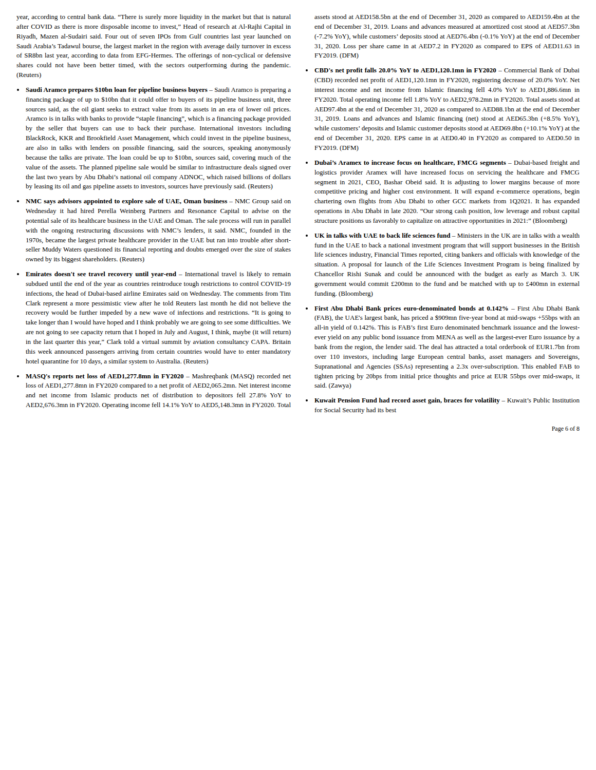year, according to central bank data. “There is surely more liquidity in the market but that is natural after COVID as there is more disposable income to invest,” Head of research at Al-Rajhi Capital in Riyadh, Mazen al-Sudairi said. Four out of seven IPOs from Gulf countries last year launched on Saudi Arabia’s Tadawul bourse, the largest market in the region with average daily turnover in excess of SR8bn last year, according to data from EFG-Hermes. The offerings of non-cyclical or defensive shares could not have been better timed, with the sectors outperforming during the pandemic. (Reuters)
Saudi Aramco prepares $10bn loan for pipeline business buyers – Saudi Aramco is preparing a financing package of up to $10bn that it could offer to buyers of its pipeline business unit, three sources said, as the oil giant seeks to extract value from its assets in an era of lower oil prices. Aramco is in talks with banks to provide “staple financing”, which is a financing package provided by the seller that buyers can use to back their purchase. International investors including BlackRock, KKR and Brookfield Asset Management, which could invest in the pipeline business, are also in talks with lenders on possible financing, said the sources, speaking anonymously because the talks are private. The loan could be up to $10bn, sources said, covering much of the value of the assets. The planned pipeline sale would be similar to infrastructure deals signed over the last two years by Abu Dhabi’s national oil company ADNOC, which raised billions of dollars by leasing its oil and gas pipeline assets to investors, sources have previously said. (Reuters)
NMC says advisors appointed to explore sale of UAE, Oman business – NMC Group said on Wednesday it had hired Perella Weinberg Partners and Resonance Capital to advise on the potential sale of its healthcare business in the UAE and Oman. The sale process will run in parallel with the ongoing restructuring discussions with NMC’s lenders, it said. NMC, founded in the 1970s, became the largest private healthcare provider in the UAE but ran into trouble after short-seller Muddy Waters questioned its financial reporting and doubts emerged over the size of stakes owned by its biggest shareholders. (Reuters)
Emirates doesn't see travel recovery until year-end – International travel is likely to remain subdued until the end of the year as countries reintroduce tough restrictions to control COVID-19 infections, the head of Dubai-based airline Emirates said on Wednesday. The comments from Tim Clark represent a more pessimistic view after he told Reuters last month he did not believe the recovery would be further impeded by a new wave of infections and restrictions. “It is going to take longer than I would have hoped and I think probably we are going to see some difficulties. We are not going to see capacity return that I hoped in July and August, I think, maybe (it will return) in the last quarter this year,” Clark told a virtual summit by aviation consultancy CAPA. Britain this week announced passengers arriving from certain countries would have to enter mandatory hotel quarantine for 10 days, a similar system to Australia. (Reuters)
MASQ's reports net loss of AED1,277.8mn in FY2020 – Mashreqbank (MASQ) recorded net loss of AED1,277.8mn in FY2020 compared to a net profit of AED2,065.2mn. Net interest income and net income from Islamic products net of distribution to depositors fell 27.8% YoY to AED2,676.3mn in FY2020. Operating income fell 14.1% YoY to AED5,148.3mn in FY2020. Total assets stood at AED158.5bn at the end of December 31, 2020 as compared to AED159.4bn at the end of December 31, 2019. Loans and advances measured at amortized cost stood at AED57.3bn (-7.2% YoY), while customers’ deposits stood at AED76.4bn (-0.1% YoY) at the end of December 31, 2020. Loss per share came in at AED7.2 in FY2020 as compared to EPS of AED11.63 in FY2019. (DFM)
CBD's net profit falls 20.0% YoY to AED1,120.1mn in FY2020 – Commercial Bank of Dubai (CBD) recorded net profit of AED1,120.1mn in FY2020, registering decrease of 20.0% YoY. Net interest income and net income from Islamic financing fell 4.0% YoY to AED1,886.6mn in FY2020. Total operating income fell 1.8% YoY to AED2,978.2mn in FY2020. Total assets stood at AED97.4bn at the end of December 31, 2020 as compared to AED88.1bn at the end of December 31, 2019. Loans and advances and Islamic financing (net) stood at AED65.3bn (+8.5% YoY), while customers’ deposits and Islamic customer deposits stood at AED69.8bn (+10.1% YoY) at the end of December 31, 2020. EPS came in at AED0.40 in FY2020 as compared to AED0.50 in FY2019. (DFM)
Dubai’s Aramex to increase focus on healthcare, FMCG segments – Dubai-based freight and logistics provider Aramex will have increased focus on servicing the healthcare and FMCG segment in 2021, CEO, Bashar Obeid said. It is adjusting to lower margins because of more competitive pricing and higher cost environment. It will expand e-commerce operations, begin chartering own flights from Abu Dhabi to other GCC markets from 1Q2021. It has expanded operations in Abu Dhabi in late 2020. “Our strong cash position, low leverage and robust capital structure positions us favorably to capitalize on attractive opportunities in 2021:” (Bloomberg)
UK in talks with UAE to back life sciences fund – Ministers in the UK are in talks with a wealth fund in the UAE to back a national investment program that will support businesses in the British life sciences industry, Financial Times reported, citing bankers and officials with knowledge of the situation. A proposal for launch of the Life Sciences Investment Program is being finalized by Chancellor Rishi Sunak and could be announced with the budget as early as March 3. UK government would commit £200mn to the fund and be matched with up to £400mn in external funding. (Bloomberg)
First Abu Dhabi Bank prices euro-denominated bonds at 0.142% – First Abu Dhabi Bank (FAB), the UAE's largest bank, has priced a $909mn five-year bond at mid-swaps +55bps with an all-in yield of 0.142%. This is FAB’s first Euro denominated benchmark issuance and the lowest-ever yield on any public bond issuance from MENA as well as the largest-ever Euro issuance by a bank from the region, the lender said. The deal has attracted a total orderbook of EUR1.7bn from over 110 investors, including large European central banks, asset managers and Sovereigns, Supranational and Agencies (SSAs) representing a 2.3x over-subscription. This enabled FAB to tighten pricing by 20bps from initial price thoughts and price at EUR 55bps over mid-swaps, it said. (Zawya)
Kuwait Pension Fund had record asset gain, braces for volatility – Kuwait’s Public Institution for Social Security had its best
Page 6 of 8